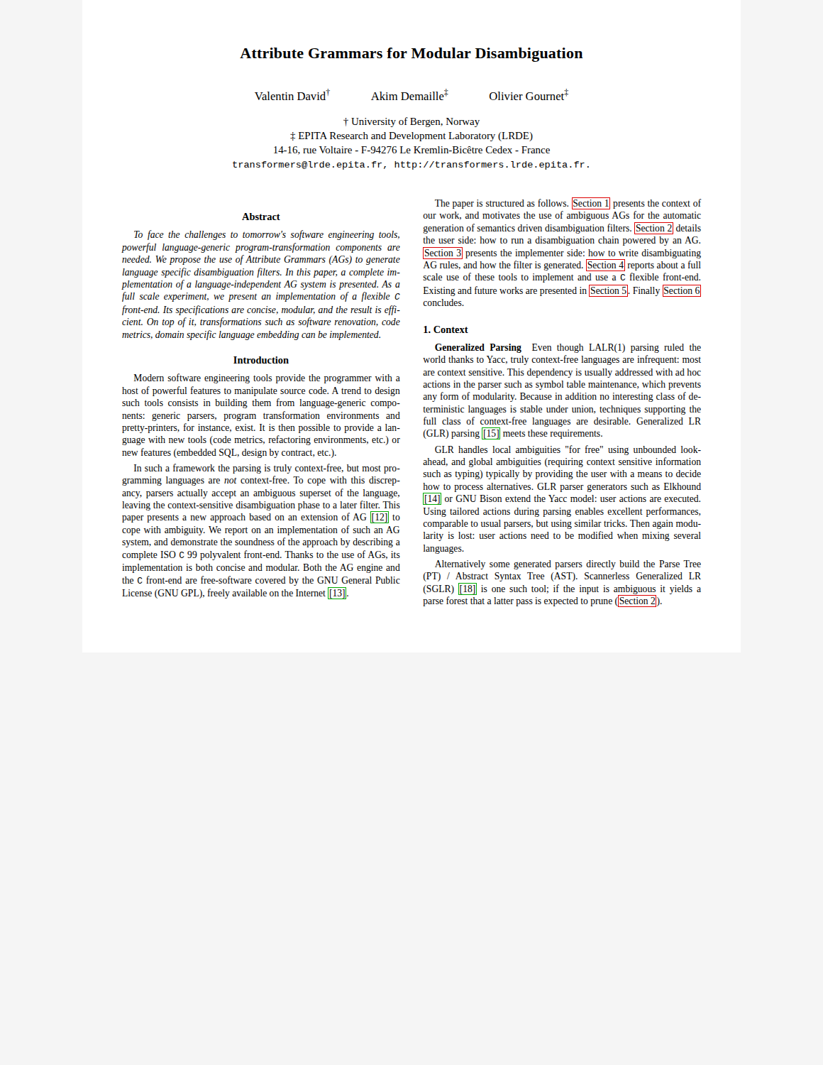Attribute Grammars for Modular Disambiguation
Valentin David† Akim Demaille‡ Olivier Gournet‡
† University of Bergen, Norway
‡ EPITA Research and Development Laboratory (LRDE)
14-16, rue Voltaire - F-94276 Le Kremlin-Bicêtre Cedex - France
transformers@lrde.epita.fr, http://transformers.lrde.epita.fr.
Abstract
To face the challenges to tomorrow's software engineering tools, powerful language-generic program-transformation components are needed. We propose the use of Attribute Grammars (AGs) to generate language specific disambiguation filters. In this paper, a complete implementation of a language-independent AG system is presented. As a full scale experiment, we present an implementation of a flexible C front-end. Its specifications are concise, modular, and the result is efficient. On top of it, transformations such as software renovation, code metrics, domain specific language embedding can be implemented.
Introduction
Modern software engineering tools provide the programmer with a host of powerful features to manipulate source code. A trend to design such tools consists in building them from language-generic components: generic parsers, program transformation environments and pretty-printers, for instance, exist. It is then possible to provide a language with new tools (code metrics, refactoring environments, etc.) or new features (embedded SQL, design by contract, etc.).
In such a framework the parsing is truly context-free, but most programming languages are not context-free. To cope with this discrepancy, parsers actually accept an ambiguous superset of the language, leaving the context-sensitive disambiguation phase to a later filter. This paper presents a new approach based on an extension of AG [12] to cope with ambiguity. We report on an implementation of such an AG system, and demonstrate the soundness of the approach by describing a complete ISO C 99 polyvalent front-end. Thanks to the use of AGs, its implementation is both concise and modular. Both the AG engine and the C front-end are free-software covered by the GNU General Public License (GNU GPL), freely available on the Internet [13].
The paper is structured as follows. Section 1 presents the context of our work, and motivates the use of ambiguous AGs for the automatic generation of semantics driven disambiguation filters. Section 2 details the user side: how to run a disambiguation chain powered by an AG. Section 3 presents the implementer side: how to write disambiguating AG rules, and how the filter is generated. Section 4 reports about a full scale use of these tools to implement and use a C flexible front-end. Existing and future works are presented in Section 5. Finally Section 6 concludes.
1. Context
Generalized Parsing Even though LALR(1) parsing ruled the world thanks to Yacc, truly context-free languages are infrequent: most are context sensitive. This dependency is usually addressed with ad hoc actions in the parser such as symbol table maintenance, which prevents any form of modularity. Because in addition no interesting class of deterministic languages is stable under union, techniques supporting the full class of context-free languages are desirable. Generalized LR (GLR) parsing [15] meets these requirements.
GLR handles local ambiguities "for free" using unbounded look-ahead, and global ambiguities (requiring context sensitive information such as typing) typically by providing the user with a means to decide how to process alternatives. GLR parser generators such as Elkhound [14] or GNU Bison extend the Yacc model: user actions are executed. Using tailored actions during parsing enables excellent performances, comparable to usual parsers, but using similar tricks. Then again modularity is lost: user actions need to be modified when mixing several languages.
Alternatively some generated parsers directly build the Parse Tree (PT) / Abstract Syntax Tree (AST). Scannerless Generalized LR (SGLR) [18] is one such tool; if the input is ambiguous it yields a parse forest that a latter pass is expected to prune (Section 2).